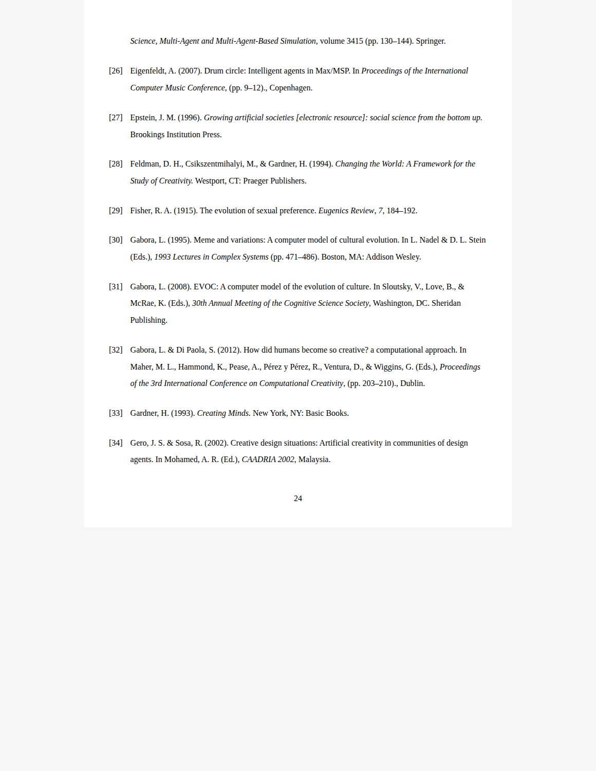Science, Multi-Agent and Multi-Agent-Based Simulation, volume 3415 (pp. 130–144). Springer.
[26] Eigenfeldt, A. (2007). Drum circle: Intelligent agents in Max/MSP. In Proceedings of the International Computer Music Conference, (pp. 9–12)., Copenhagen.
[27] Epstein, J. M. (1996). Growing artificial societies [electronic resource]: social science from the bottom up. Brookings Institution Press.
[28] Feldman, D. H., Csikszentmihalyi, M., & Gardner, H. (1994). Changing the World: A Framework for the Study of Creativity. Westport, CT: Praeger Publishers.
[29] Fisher, R. A. (1915). The evolution of sexual preference. Eugenics Review, 7, 184–192.
[30] Gabora, L. (1995). Meme and variations: A computer model of cultural evolution. In L. Nadel & D. L. Stein (Eds.), 1993 Lectures in Complex Systems (pp. 471–486). Boston, MA: Addison Wesley.
[31] Gabora, L. (2008). EVOC: A computer model of the evolution of culture. In Sloutsky, V., Love, B., & McRae, K. (Eds.), 30th Annual Meeting of the Cognitive Science Society, Washington, DC. Sheridan Publishing.
[32] Gabora, L. & Di Paola, S. (2012). How did humans become so creative? a computational approach. In Maher, M. L., Hammond, K., Pease, A., Pérez y Pérez, R., Ventura, D., & Wiggins, G. (Eds.), Proceedings of the 3rd International Conference on Computational Creativity, (pp. 203–210)., Dublin.
[33] Gardner, H. (1993). Creating Minds. New York, NY: Basic Books.
[34] Gero, J. S. & Sosa, R. (2002). Creative design situations: Artificial creativity in communities of design agents. In Mohamed, A. R. (Ed.), CAADRIA 2002, Malaysia.
24